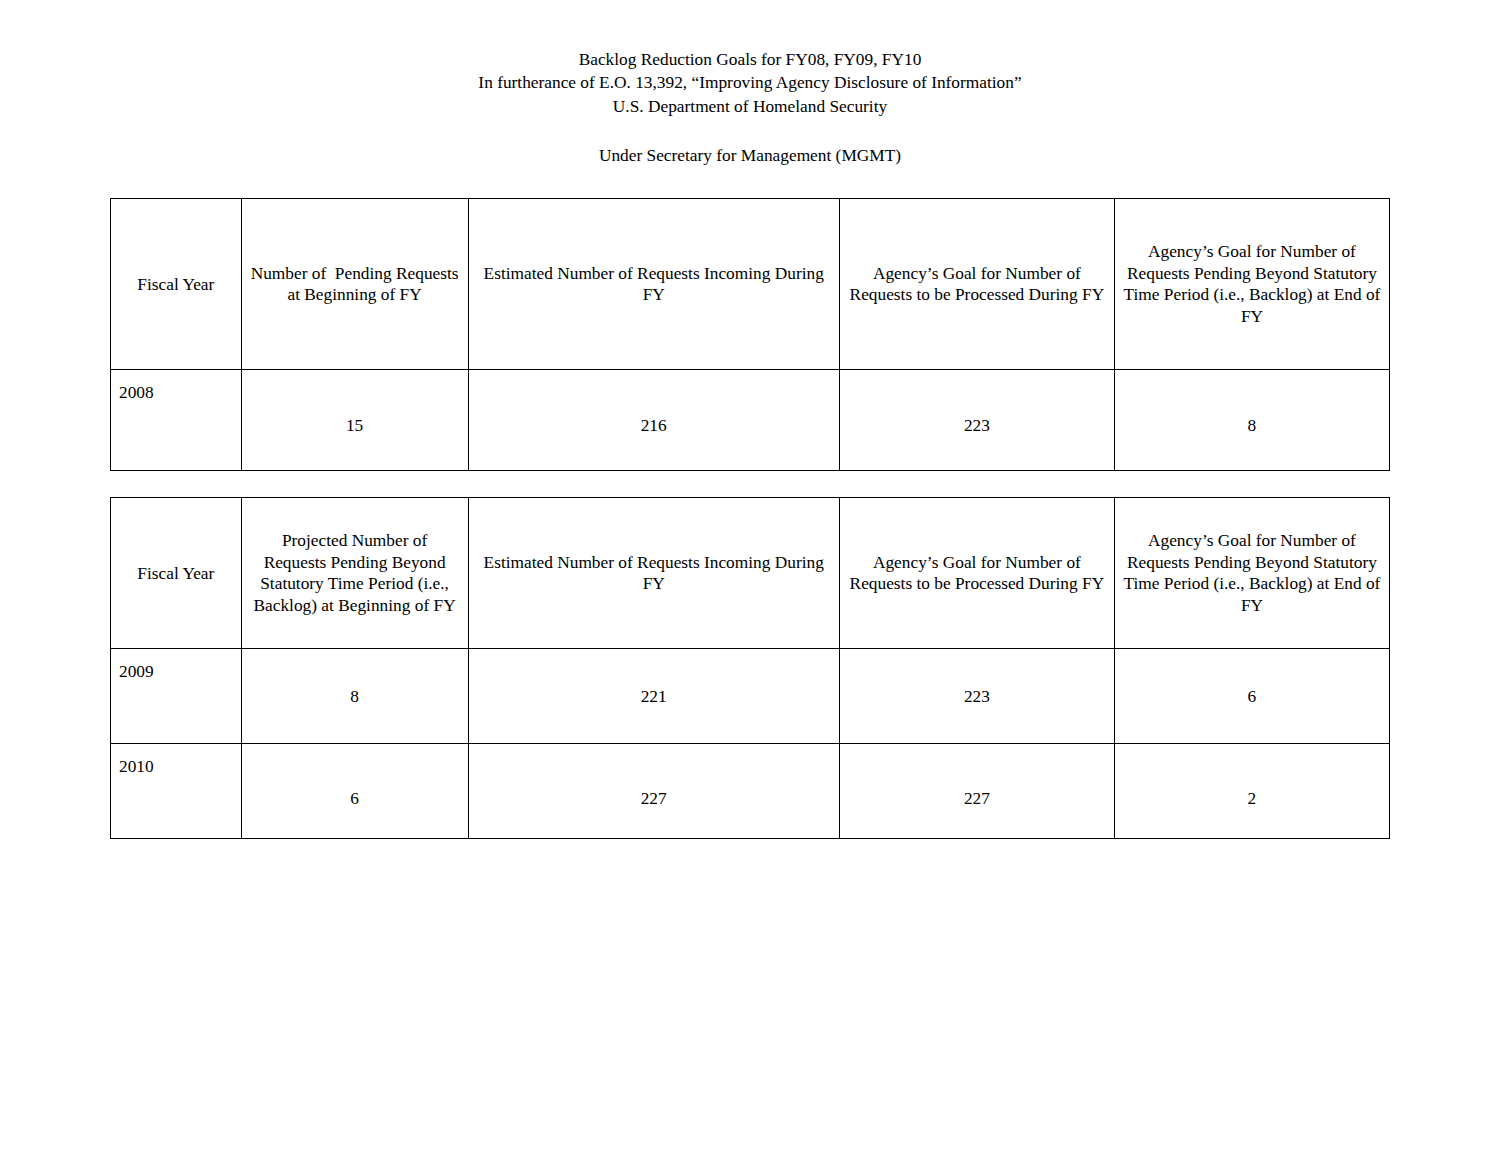Backlog Reduction Goals for FY08, FY09, FY10 In furtherance of E.O. 13,392, “Improving Agency Disclosure of Information” U.S. Department of Homeland Security
Under Secretary for Management (MGMT)
| Fiscal Year | Number of Pending Requests at Beginning of FY | Estimated Number of Requests Incoming During FY | Agency’s Goal for Number of Requests to be Processed During FY | Agency’s Goal for Number of Requests Pending Beyond Statutory Time Period (i.e., Backlog) at End of FY |
| --- | --- | --- | --- | --- |
| 2008 | 15 | 216 | 223 | 8 |
| Fiscal Year | Projected Number of Requests Pending Beyond Statutory Time Period (i.e., Backlog) at Beginning of FY | Estimated Number of Requests Incoming During FY | Agency’s Goal for Number of Requests to be Processed During FY | Agency’s Goal for Number of Requests Pending Beyond Statutory Time Period (i.e., Backlog) at End of FY |
| --- | --- | --- | --- | --- |
| 2009 | 8 | 221 | 223 | 6 |
| 2010 | 6 | 227 | 227 | 2 |